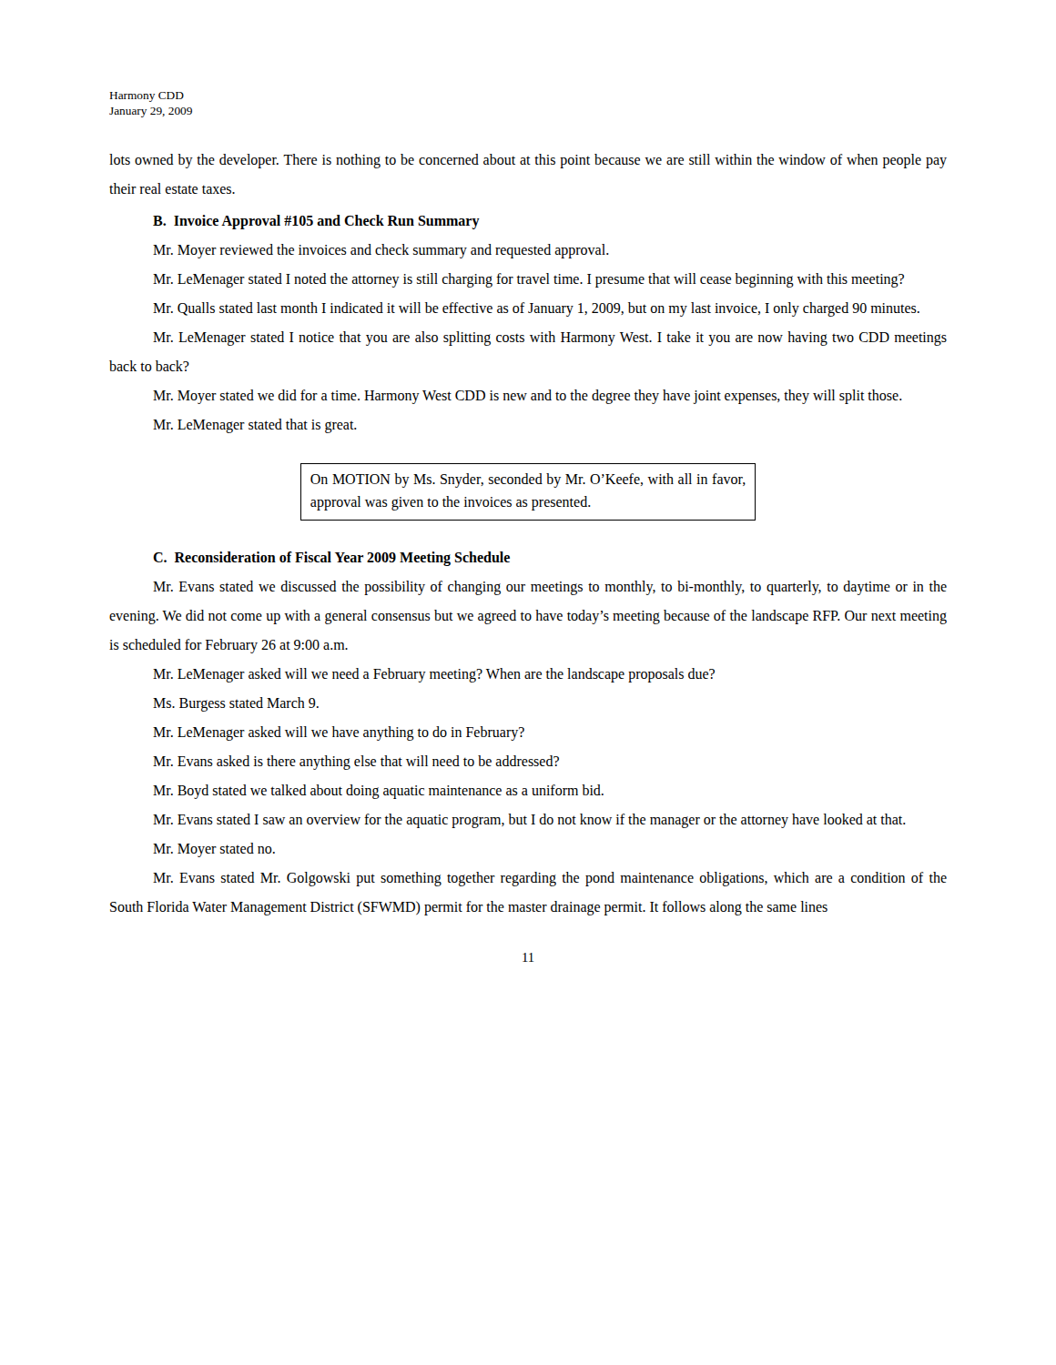Harmony CDD
January 29, 2009
lots owned by the developer. There is nothing to be concerned about at this point because we are still within the window of when people pay their real estate taxes.
B. Invoice Approval #105 and Check Run Summary
Mr. Moyer reviewed the invoices and check summary and requested approval.
Mr. LeMenager stated I noted the attorney is still charging for travel time. I presume that will cease beginning with this meeting?
Mr. Qualls stated last month I indicated it will be effective as of January 1, 2009, but on my last invoice, I only charged 90 minutes.
Mr. LeMenager stated I notice that you are also splitting costs with Harmony West. I take it you are now having two CDD meetings back to back?
Mr. Moyer stated we did for a time. Harmony West CDD is new and to the degree they have joint expenses, they will split those.
Mr. LeMenager stated that is great.
On MOTION by Ms. Snyder, seconded by Mr. O’Keefe, with all in favor, approval was given to the invoices as presented.
C. Reconsideration of Fiscal Year 2009 Meeting Schedule
Mr. Evans stated we discussed the possibility of changing our meetings to monthly, to bi-monthly, to quarterly, to daytime or in the evening. We did not come up with a general consensus but we agreed to have today’s meeting because of the landscape RFP. Our next meeting is scheduled for February 26 at 9:00 a.m.
Mr. LeMenager asked will we need a February meeting? When are the landscape proposals due?
Ms. Burgess stated March 9.
Mr. LeMenager asked will we have anything to do in February?
Mr. Evans asked is there anything else that will need to be addressed?
Mr. Boyd stated we talked about doing aquatic maintenance as a uniform bid.
Mr. Evans stated I saw an overview for the aquatic program, but I do not know if the manager or the attorney have looked at that.
Mr. Moyer stated no.
Mr. Evans stated Mr. Golgowski put something together regarding the pond maintenance obligations, which are a condition of the South Florida Water Management District (SFWMD) permit for the master drainage permit. It follows along the same lines
11